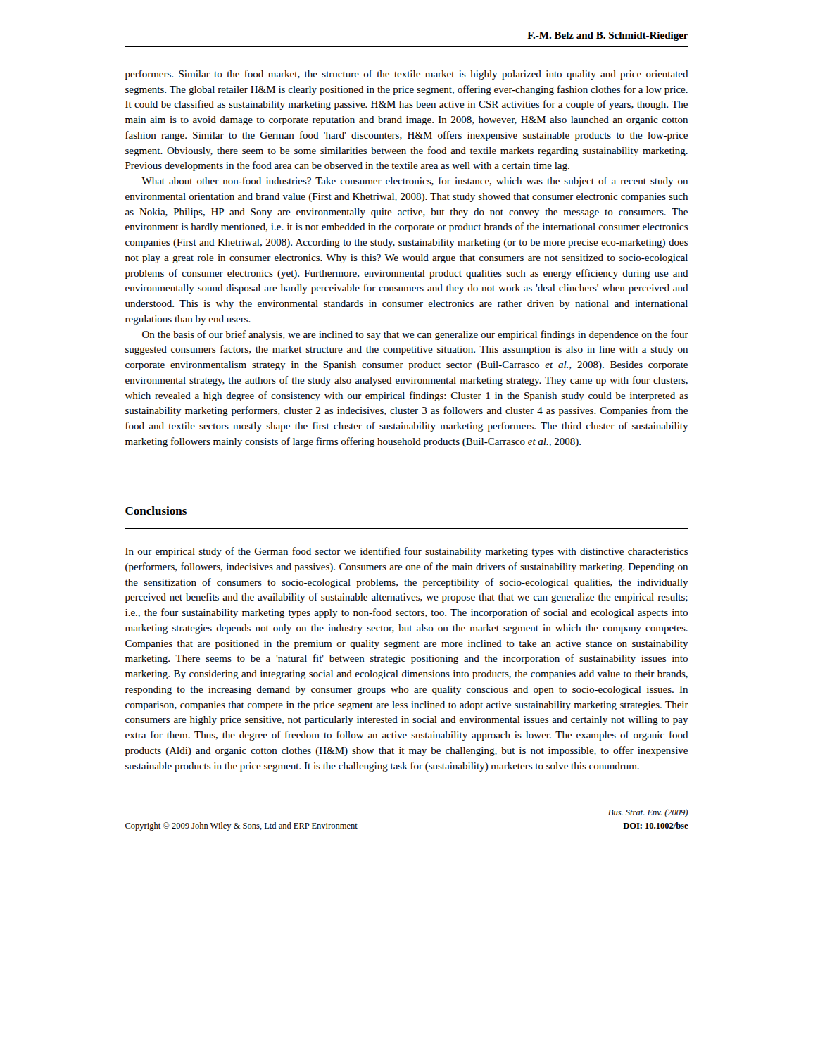F.-M. Belz and B. Schmidt-Riediger
performers. Similar to the food market, the structure of the textile market is highly polarized into quality and price orientated segments. The global retailer H&M is clearly positioned in the price segment, offering ever-changing fashion clothes for a low price. It could be classified as sustainability marketing passive. H&M has been active in CSR activities for a couple of years, though. The main aim is to avoid damage to corporate reputation and brand image. In 2008, however, H&M also launched an organic cotton fashion range. Similar to the German food 'hard' discounters, H&M offers inexpensive sustainable products to the low-price segment. Obviously, there seem to be some similarities between the food and textile markets regarding sustainability marketing. Previous developments in the food area can be observed in the textile area as well with a certain time lag.
What about other non-food industries? Take consumer electronics, for instance, which was the subject of a recent study on environmental orientation and brand value (First and Khetriwal, 2008). That study showed that consumer electronic companies such as Nokia, Philips, HP and Sony are environmentally quite active, but they do not convey the message to consumers. The environment is hardly mentioned, i.e. it is not embedded in the corporate or product brands of the international consumer electronics companies (First and Khetriwal, 2008). According to the study, sustainability marketing (or to be more precise eco-marketing) does not play a great role in consumer electronics. Why is this? We would argue that consumers are not sensitized to socio-ecological problems of consumer electronics (yet). Furthermore, environmental product qualities such as energy efficiency during use and environmentally sound disposal are hardly perceivable for consumers and they do not work as 'deal clinchers' when perceived and understood. This is why the environmental standards in consumer electronics are rather driven by national and international regulations than by end users.
On the basis of our brief analysis, we are inclined to say that we can generalize our empirical findings in dependence on the four suggested consumers factors, the market structure and the competitive situation. This assumption is also in line with a study on corporate environmentalism strategy in the Spanish consumer product sector (Buil-Carrasco et al., 2008). Besides corporate environmental strategy, the authors of the study also analysed environmental marketing strategy. They came up with four clusters, which revealed a high degree of consistency with our empirical findings: Cluster 1 in the Spanish study could be interpreted as sustainability marketing performers, cluster 2 as indecisives, cluster 3 as followers and cluster 4 as passives. Companies from the food and textile sectors mostly shape the first cluster of sustainability marketing performers. The third cluster of sustainability marketing followers mainly consists of large firms offering household products (Buil-Carrasco et al., 2008).
Conclusions
In our empirical study of the German food sector we identified four sustainability marketing types with distinctive characteristics (performers, followers, indecisives and passives). Consumers are one of the main drivers of sustainability marketing. Depending on the sensitization of consumers to socio-ecological problems, the perceptibility of socio-ecological qualities, the individually perceived net benefits and the availability of sustainable alternatives, we propose that that we can generalize the empirical results; i.e., the four sustainability marketing types apply to non-food sectors, too. The incorporation of social and ecological aspects into marketing strategies depends not only on the industry sector, but also on the market segment in which the company competes. Companies that are positioned in the premium or quality segment are more inclined to take an active stance on sustainability marketing. There seems to be a 'natural fit' between strategic positioning and the incorporation of sustainability issues into marketing. By considering and integrating social and ecological dimensions into products, the companies add value to their brands, responding to the increasing demand by consumer groups who are quality conscious and open to socio-ecological issues. In comparison, companies that compete in the price segment are less inclined to adopt active sustainability marketing strategies. Their consumers are highly price sensitive, not particularly interested in social and environmental issues and certainly not willing to pay extra for them. Thus, the degree of freedom to follow an active sustainability approach is lower. The examples of organic food products (Aldi) and organic cotton clothes (H&M) show that it may be challenging, but is not impossible, to offer inexpensive sustainable products in the price segment. It is the challenging task for (sustainability) marketers to solve this conundrum.
Copyright © 2009 John Wiley & Sons, Ltd and ERP Environment
Bus. Strat. Env. (2009)
DOI: 10.1002/bse